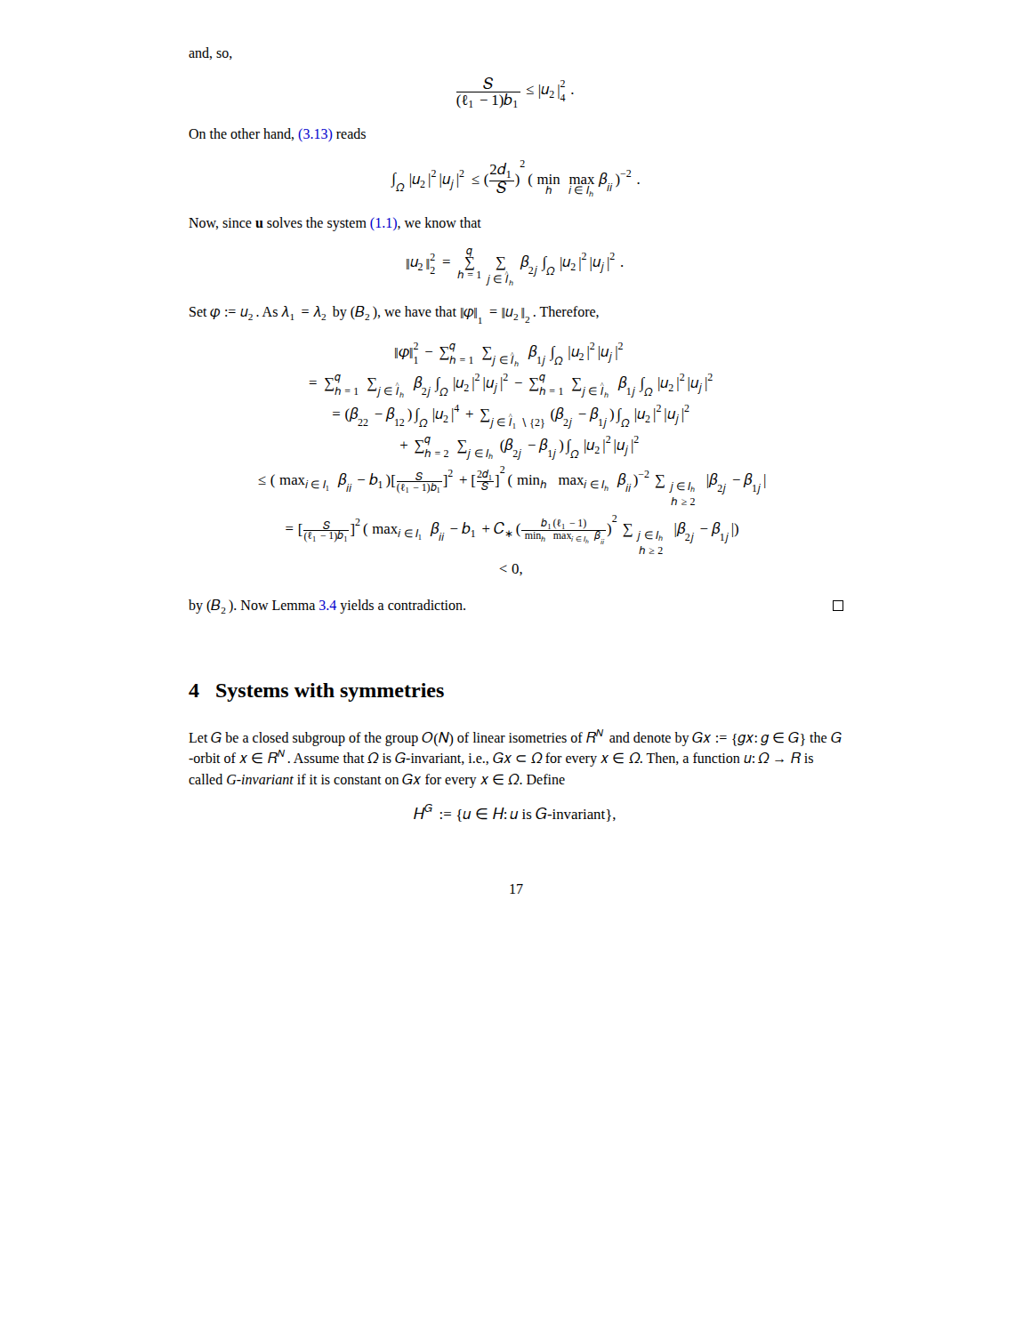and, so,
S (ℓ1−1)b1 ≤ |u2|42 .
On the other hand, (3.13) reads
∫Ω |u2|2 |uj|2 ≤ (2d1S) 2 ( minh maxi∈Ih βii ) −2 .
Now, since u solves the system (1.1), we know that
‖u2‖22 = ∑h=1q ∑j∈I^h β2j ∫Ω |u2|2 |uj|2 .
Set φ:=u2. As λ1=λ2 by (B2), we have that ‖φ‖1=‖u2‖2. Therefore,
‖φ‖12 − ∑h=1q ∑j∈I^h β1j ∫Ω |u2|2 |uj|2 = ∑h=1q ∑j∈I^h β2j ∫Ω |u2|2 |uj|2 − ∑h=1q ∑j∈I^h β1j ∫Ω |u2|2 |uj|2 = (β22−β12) ∫Ω |u2|4 + ∑j∈I^1∖{2} (β2j−β1j) ∫Ω |u2|2 |uj|2 + ∑h=2q ∑j∈Ih (β2j−β1j) ∫Ω |u2|2 |uj|2 ≤ ( maxi∈I1 βii−b1 ) [S(ℓ1−1)b1] 2 + [2d1S] 2 ( minh maxi∈Ih βii ) −2 ∑j∈Ihh≥2 |β2j−β1j| = [S(ℓ1−1)b1] 2 ( maxi∈I1 βii −b1 + C∗ ( b1(ℓ1−1) minhmaxi∈Ihβii ) 2 ∑j∈Ihh≥2 |β2j−β1j| ) <0,
by (B2). Now Lemma 3.4 yields a contradiction.
4 Systems with symmetries
Let G be a closed subgroup of the group O(N) of linear isometries of RN and denote by Gx:={gx:g∈G} the G-orbit of x∈RN. Assume that Ω is G-invariant, i.e., Gx⊂Ω for every x∈Ω. Then, a function u:Ω→R is called G-invariant if it is constant on Gx for every x∈Ω. Define
HG := {u∈H:u is G-invariant},
17